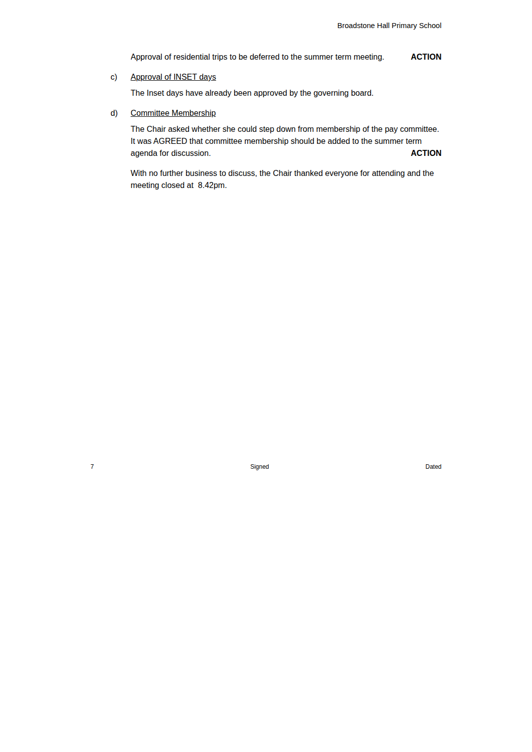Broadstone Hall Primary School
Approval of residential trips to be deferred to the summer term meeting. ACTION
c)
Approval of INSET days
The Inset days have already been approved by the governing board.
d)
Committee Membership
The Chair asked whether she could step down from membership of the pay committee. It was AGREED that committee membership should be added to the summer term agenda for discussion. ACTION
With no further business to discuss, the Chair thanked everyone for attending and the meeting closed at 8.42pm.
7
Signed
Dated